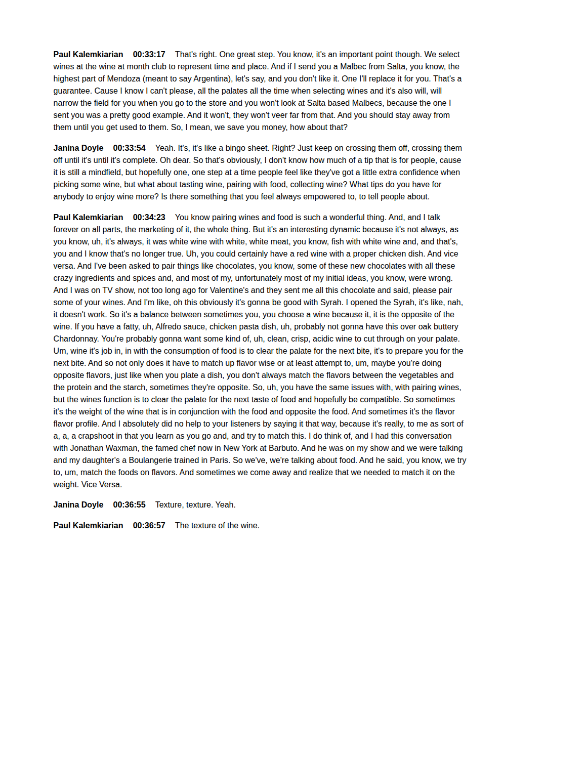Paul Kalemkiarian 00:33:17 That's right. One great step. You know, it's an important point though. We select wines at the wine at month club to represent time and place. And if I send you a Malbec from Salta, you know, the highest part of Mendoza (meant to say Argentina), let's say, and you don't like it. One I'll replace it for you. That's a guarantee. Cause I know I can't please, all the palates all the time when selecting wines and it's also will, will narrow the field for you when you go to the store and you won't look at Salta based Malbecs, because the one I sent you was a pretty good example. And it won't, they won't veer far from that. And you should stay away from them until you get used to them. So, I mean, we save you money, how about that?
Janina Doyle 00:33:54 Yeah. It's, it's like a bingo sheet. Right? Just keep on crossing them off, crossing them off until it's until it's complete. Oh dear. So that's obviously, I don't know how much of a tip that is for people, cause it is still a mindfield, but hopefully one, one step at a time people feel like they've got a little extra confidence when picking some wine, but what about tasting wine, pairing with food, collecting wine? What tips do you have for anybody to enjoy wine more? Is there something that you feel always empowered to, to tell people about.
Paul Kalemkiarian 00:34:23 You know pairing wines and food is such a wonderful thing. And, and I talk forever on all parts, the marketing of it, the whole thing. But it's an interesting dynamic because it's not always, as you know, uh, it's always, it was white wine with white, white meat, you know, fish with white wine and, and that's, you and I know that's no longer true. Uh, you could certainly have a red wine with a proper chicken dish. And vice versa. And I've been asked to pair things like chocolates, you know, some of these new chocolates with all these crazy ingredients and spices and, and most of my, unfortunately most of my initial ideas, you know, were wrong. And I was on TV show, not too long ago for Valentine's and they sent me all this chocolate and said, please pair some of your wines. And I'm like, oh this obviously it's gonna be good with Syrah. I opened the Syrah, it's like, nah, it doesn't work. So it's a balance between sometimes you, you choose a wine because it, it is the opposite of the wine. If you have a fatty, uh, Alfredo sauce, chicken pasta dish, uh, probably not gonna have this over oak buttery Chardonnay. You're probably gonna want some kind of, uh, clean, crisp, acidic wine to cut through on your palate. Um, wine it's job in, in with the consumption of food is to clear the palate for the next bite, it's to prepare you for the next bite. And so not only does it have to match up flavor wise or at least attempt to, um, maybe you're doing opposite flavors, just like when you plate a dish, you don't always match the flavors between the vegetables and the protein and the starch, sometimes they're opposite. So, uh, you have the same issues with, with pairing wines, but the wines function is to clear the palate for the next taste of food and hopefully be compatible. So sometimes it's the weight of the wine that is in conjunction with the food and opposite the food. And sometimes it's the flavor flavor profile. And I absolutely did no help to your listeners by saying it that way, because it's really, to me as sort of a, a, a crapshoot in that you learn as you go and, and try to match this. I do think of, and I had this conversation with Jonathan Waxman, the famed chef now in New York at Barbuto. And he was on my show and we were talking and my daughter's a Boulangerie trained in Paris. So we've, we're talking about food. And he said, you know, we try to, um, match the foods on flavors. And sometimes we come away and realize that we needed to match it on the weight. Vice Versa.
Janina Doyle 00:36:55 Texture, texture. Yeah.
Paul Kalemkiarian 00:36:57 The texture of the wine.